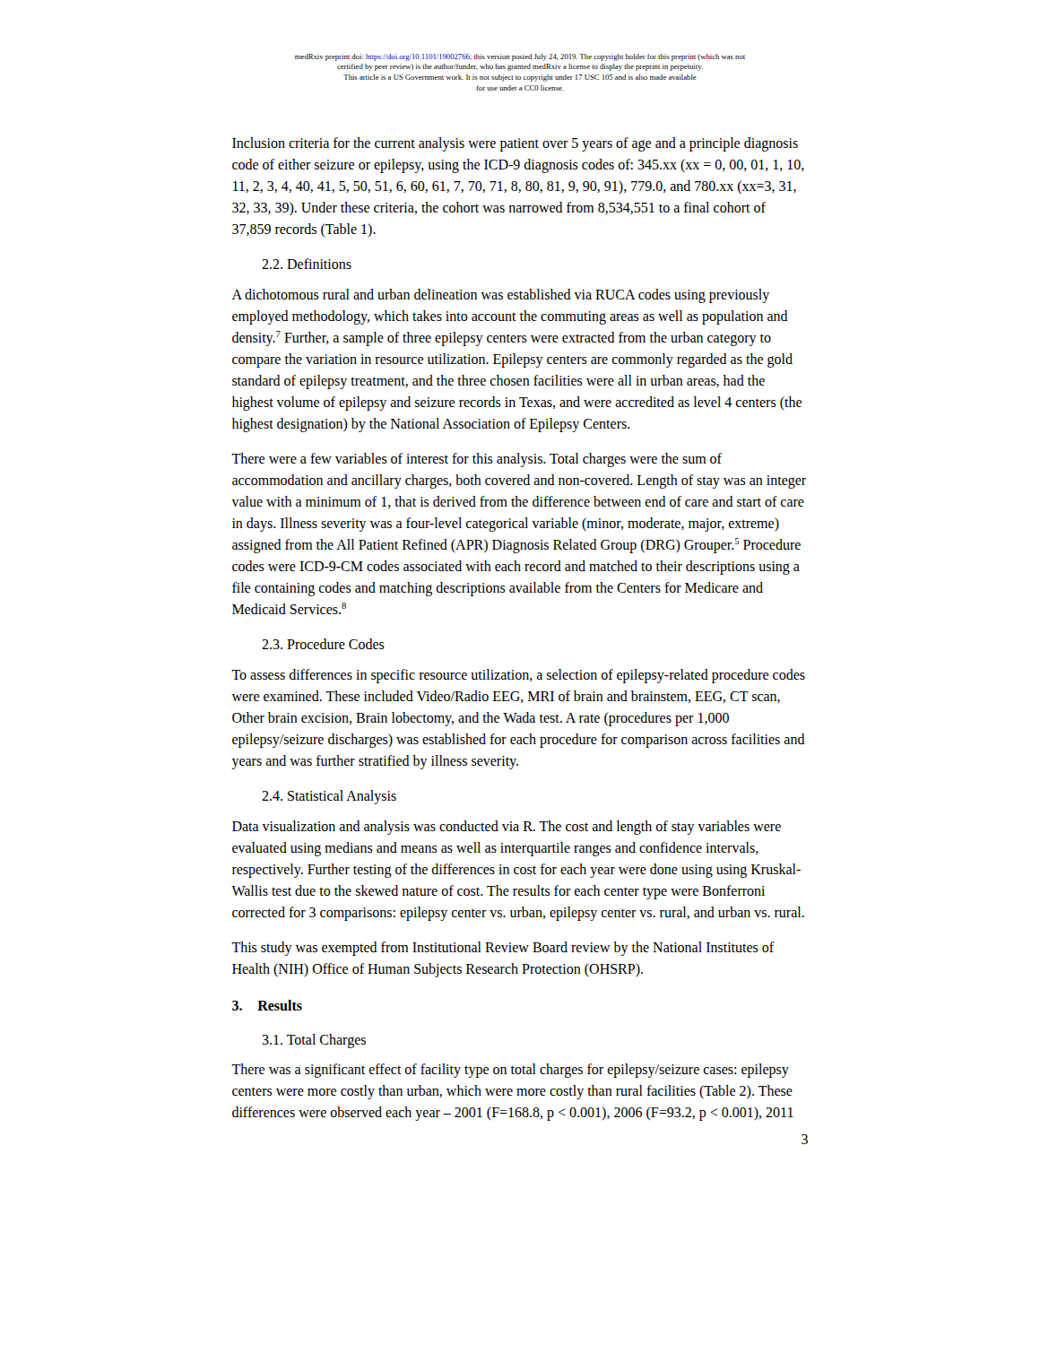medRxiv preprint doi: https://doi.org/10.1101/19002766; this version posted July 24, 2019. The copyright holder for this preprint (which was not
certified by peer review) is the author/funder, who has granted medRxiv a license to display the preprint in perpetuity.
This article is a US Government work. It is not subject to copyright under 17 USC 105 and is also made available
for use under a CC0 license.
Inclusion criteria for the current analysis were patient over 5 years of age and a principle diagnosis code of either seizure or epilepsy, using the ICD-9 diagnosis codes of: 345.xx (xx = 0, 00, 01, 1, 10, 11, 2, 3, 4, 40, 41, 5, 50, 51, 6, 60, 61, 7, 70, 71, 8, 80, 81, 9, 90, 91), 779.0, and 780.xx (xx=3, 31, 32, 33, 39). Under these criteria, the cohort was narrowed from 8,534,551 to a final cohort of 37,859 records (Table 1).
2.2. Definitions
A dichotomous rural and urban delineation was established via RUCA codes using previously employed methodology, which takes into account the commuting areas as well as population and density.7 Further, a sample of three epilepsy centers were extracted from the urban category to compare the variation in resource utilization. Epilepsy centers are commonly regarded as the gold standard of epilepsy treatment, and the three chosen facilities were all in urban areas, had the highest volume of epilepsy and seizure records in Texas, and were accredited as level 4 centers (the highest designation) by the National Association of Epilepsy Centers.
There were a few variables of interest for this analysis. Total charges were the sum of accommodation and ancillary charges, both covered and non-covered. Length of stay was an integer value with a minimum of 1, that is derived from the difference between end of care and start of care in days. Illness severity was a four-level categorical variable (minor, moderate, major, extreme) assigned from the All Patient Refined (APR) Diagnosis Related Group (DRG) Grouper.5 Procedure codes were ICD-9-CM codes associated with each record and matched to their descriptions using a file containing codes and matching descriptions available from the Centers for Medicare and Medicaid Services.8
2.3. Procedure Codes
To assess differences in specific resource utilization, a selection of epilepsy-related procedure codes were examined. These included Video/Radio EEG, MRI of brain and brainstem, EEG, CT scan, Other brain excision, Brain lobectomy, and the Wada test. A rate (procedures per 1,000 epilepsy/seizure discharges) was established for each procedure for comparison across facilities and years and was further stratified by illness severity.
2.4. Statistical Analysis
Data visualization and analysis was conducted via R. The cost and length of stay variables were evaluated using medians and means as well as interquartile ranges and confidence intervals, respectively. Further testing of the differences in cost for each year were done using using Kruskal-Wallis test due to the skewed nature of cost. The results for each center type were Bonferroni corrected for 3 comparisons: epilepsy center vs. urban, epilepsy center vs. rural, and urban vs. rural.
This study was exempted from Institutional Review Board review by the National Institutes of Health (NIH) Office of Human Subjects Research Protection (OHSRP).
3. Results
3.1. Total Charges
There was a significant effect of facility type on total charges for epilepsy/seizure cases: epilepsy centers were more costly than urban, which were more costly than rural facilities (Table 2). These differences were observed each year – 2001 (F=168.8, p < 0.001), 2006 (F=93.2, p < 0.001), 2011
3